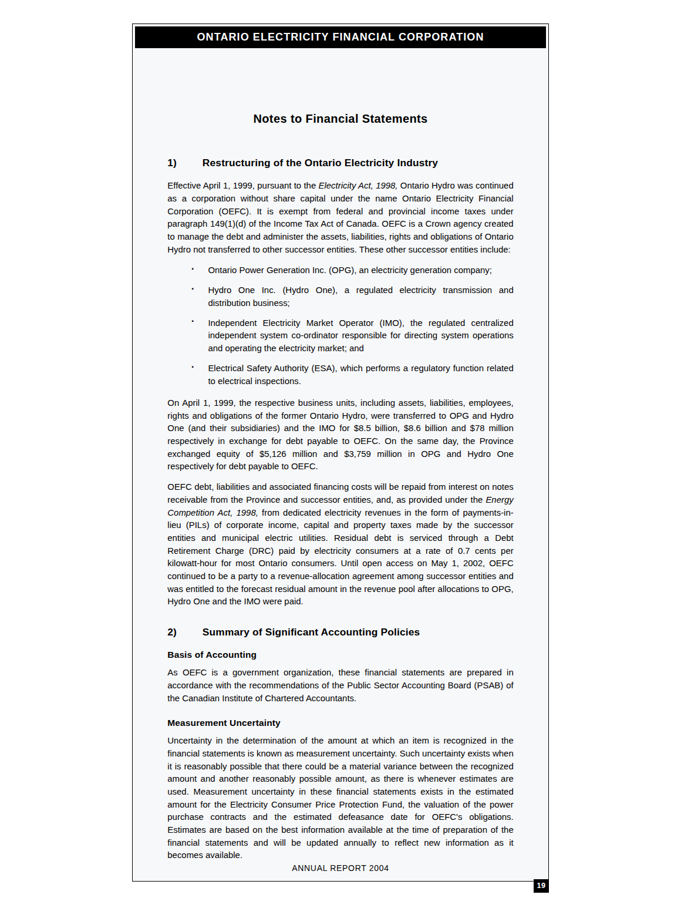ONTARIO ELECTRICITY FINANCIAL CORPORATION
Notes to Financial Statements
1) Restructuring of the Ontario Electricity Industry
Effective April 1, 1999, pursuant to the Electricity Act, 1998, Ontario Hydro was continued as a corporation without share capital under the name Ontario Electricity Financial Corporation (OEFC). It is exempt from federal and provincial income taxes under paragraph 149(1)(d) of the Income Tax Act of Canada. OEFC is a Crown agency created to manage the debt and administer the assets, liabilities, rights and obligations of Ontario Hydro not transferred to other successor entities. These other successor entities include:
Ontario Power Generation Inc. (OPG), an electricity generation company;
Hydro One Inc. (Hydro One), a regulated electricity transmission and distribution business;
Independent Electricity Market Operator (IMO), the regulated centralized independent system co-ordinator responsible for directing system operations and operating the electricity market; and
Electrical Safety Authority (ESA), which performs a regulatory function related to electrical inspections.
On April 1, 1999, the respective business units, including assets, liabilities, employees, rights and obligations of the former Ontario Hydro, were transferred to OPG and Hydro One (and their subsidiaries) and the IMO for $8.5 billion, $8.6 billion and $78 million respectively in exchange for debt payable to OEFC. On the same day, the Province exchanged equity of $5,126 million and $3,759 million in OPG and Hydro One respectively for debt payable to OEFC.
OEFC debt, liabilities and associated financing costs will be repaid from interest on notes receivable from the Province and successor entities, and, as provided under the Energy Competition Act, 1998, from dedicated electricity revenues in the form of payments-in-lieu (PILs) of corporate income, capital and property taxes made by the successor entities and municipal electric utilities. Residual debt is serviced through a Debt Retirement Charge (DRC) paid by electricity consumers at a rate of 0.7 cents per kilowatt-hour for most Ontario consumers. Until open access on May 1, 2002, OEFC continued to be a party to a revenue-allocation agreement among successor entities and was entitled to the forecast residual amount in the revenue pool after allocations to OPG, Hydro One and the IMO were paid.
2) Summary of Significant Accounting Policies
Basis of Accounting
As OEFC is a government organization, these financial statements are prepared in accordance with the recommendations of the Public Sector Accounting Board (PSAB) of the Canadian Institute of Chartered Accountants.
Measurement Uncertainty
Uncertainty in the determination of the amount at which an item is recognized in the financial statements is known as measurement uncertainty. Such uncertainty exists when it is reasonably possible that there could be a material variance between the recognized amount and another reasonably possible amount, as there is whenever estimates are used. Measurement uncertainty in these financial statements exists in the estimated amount for the Electricity Consumer Price Protection Fund, the valuation of the power purchase contracts and the estimated defeasance date for OEFC's obligations. Estimates are based on the best information available at the time of preparation of the financial statements and will be updated annually to reflect new information as it becomes available.
ANNUAL REPORT 2004
19